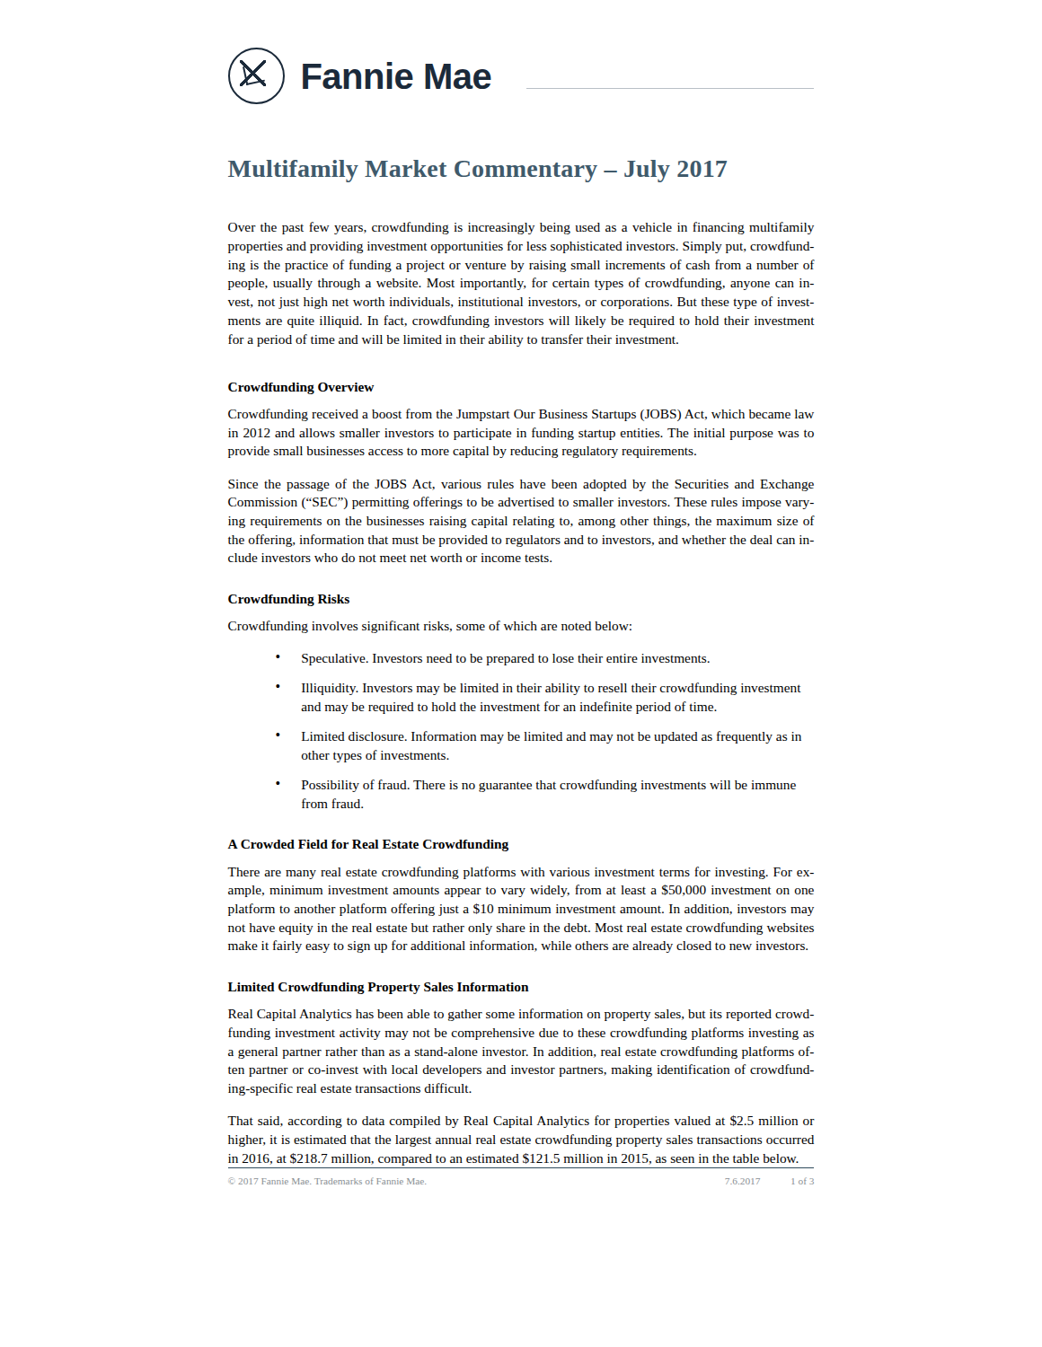Fannie Mae
Multifamily Market Commentary – July 2017
Over the past few years, crowdfunding is increasingly being used as a vehicle in financing multifamily properties and providing investment opportunities for less sophisticated investors. Simply put, crowdfunding is the practice of funding a project or venture by raising small increments of cash from a number of people, usually through a website. Most importantly, for certain types of crowdfunding, anyone can invest, not just high net worth individuals, institutional investors, or corporations. But these type of investments are quite illiquid. In fact, crowdfunding investors will likely be required to hold their investment for a period of time and will be limited in their ability to transfer their investment.
Crowdfunding Overview
Crowdfunding received a boost from the Jumpstart Our Business Startups (JOBS) Act, which became law in 2012 and allows smaller investors to participate in funding startup entities. The initial purpose was to provide small businesses access to more capital by reducing regulatory requirements.
Since the passage of the JOBS Act, various rules have been adopted by the Securities and Exchange Commission (“SEC”) permitting offerings to be advertised to smaller investors. These rules impose varying requirements on the businesses raising capital relating to, among other things, the maximum size of the offering, information that must be provided to regulators and to investors, and whether the deal can include investors who do not meet net worth or income tests.
Crowdfunding Risks
Crowdfunding involves significant risks, some of which are noted below:
Speculative. Investors need to be prepared to lose their entire investments.
Illiquidity. Investors may be limited in their ability to resell their crowdfunding investment and may be required to hold the investment for an indefinite period of time.
Limited disclosure. Information may be limited and may not be updated as frequently as in other types of investments.
Possibility of fraud. There is no guarantee that crowdfunding investments will be immune from fraud.
A Crowded Field for Real Estate Crowdfunding
There are many real estate crowdfunding platforms with various investment terms for investing. For example, minimum investment amounts appear to vary widely, from at least a $50,000 investment on one platform to another platform offering just a $10 minimum investment amount. In addition, investors may not have equity in the real estate but rather only share in the debt. Most real estate crowdfunding websites make it fairly easy to sign up for additional information, while others are already closed to new investors.
Limited Crowdfunding Property Sales Information
Real Capital Analytics has been able to gather some information on property sales, but its reported crowdfunding investment activity may not be comprehensive due to these crowdfunding platforms investing as a general partner rather than as a stand-alone investor. In addition, real estate crowdfunding platforms often partner or co-invest with local developers and investor partners, making identification of crowdfunding-specific real estate transactions difficult.
That said, according to data compiled by Real Capital Analytics for properties valued at $2.5 million or higher, it is estimated that the largest annual real estate crowdfunding property sales transactions occurred in 2016, at $218.7 million, compared to an estimated $121.5 million in 2015, as seen in the table below.
© 2017 Fannie Mae. Trademarks of Fannie Mae.
7.6.2017 1 of 3